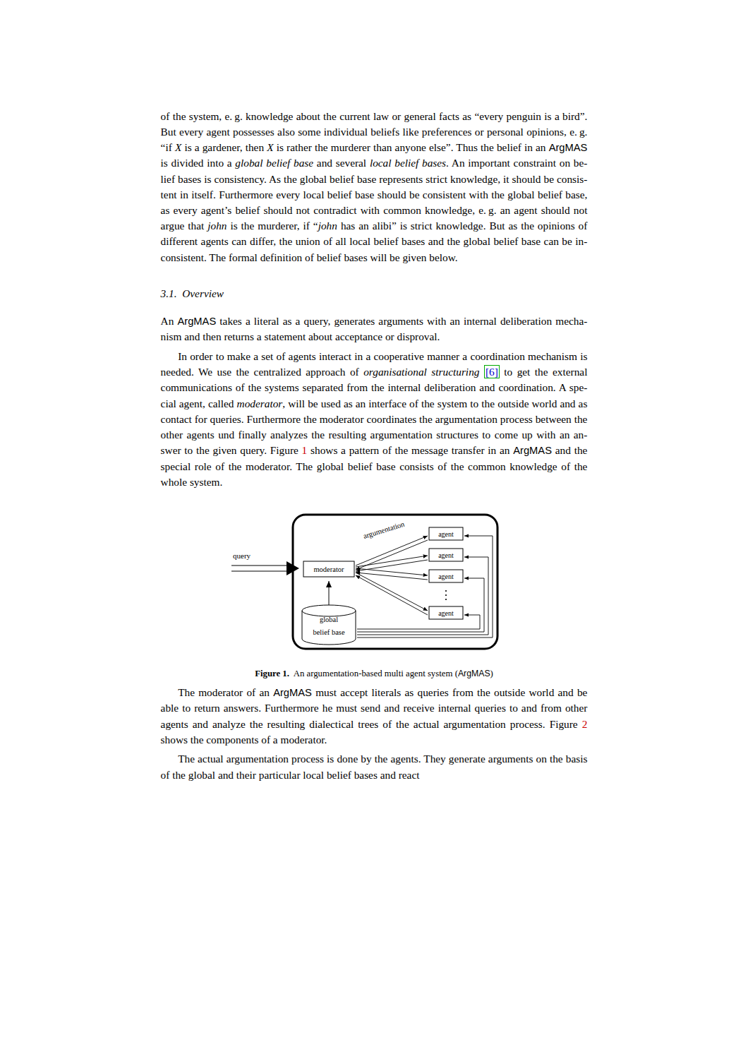of the system, e. g. knowledge about the current law or general facts as “every penguin is a bird”. But every agent possesses also some individual beliefs like preferences or personal opinions, e. g. “if X is a gardener, then X is rather the murderer than anyone else”. Thus the belief in an ArgMAS is divided into a global belief base and several local belief bases. An important constraint on belief bases is consistency. As the global belief base represents strict knowledge, it should be consistent in itself. Furthermore every local belief base should be consistent with the global belief base, as every agent’s belief should not contradict with common knowledge, e. g. an agent should not argue that john is the murderer, if “john has an alibi” is strict knowledge. But as the opinions of different agents can differ, the union of all local belief bases and the global belief base can be inconsistent. The formal definition of belief bases will be given below.
3.1. Overview
An ArgMAS takes a literal as a query, generates arguments with an internal deliberation mechanism and then returns a statement about acceptance or disproval.
In order to make a set of agents interact in a cooperative manner a coordination mechanism is needed. We use the centralized approach of organisational structuring [6] to get the external communications of the systems separated from the internal deliberation and coordination. A special agent, called moderator, will be used as an interface of the system to the outside world and as contact for queries. Furthermore the moderator coordinates the argumentation process between the other agents und finally analyzes the resulting argumentation structures to come up with an answer to the given query. Figure 1 shows a pattern of the message transfer in an ArgMAS and the special role of the moderator. The global belief base consists of the common knowledge of the whole system.
query moderator agent agent agent agent argumentation global belief base
Figure 1. An argumentation-based multi agent system (ArgMAS)
The moderator of an ArgMAS must accept literals as queries from the outside world and be able to return answers. Furthermore he must send and receive internal queries to and from other agents and analyze the resulting dialectical trees of the actual argumentation process. Figure 2 shows the components of a moderator.
The actual argumentation process is done by the agents. They generate arguments on the basis of the global and their particular local belief bases and react